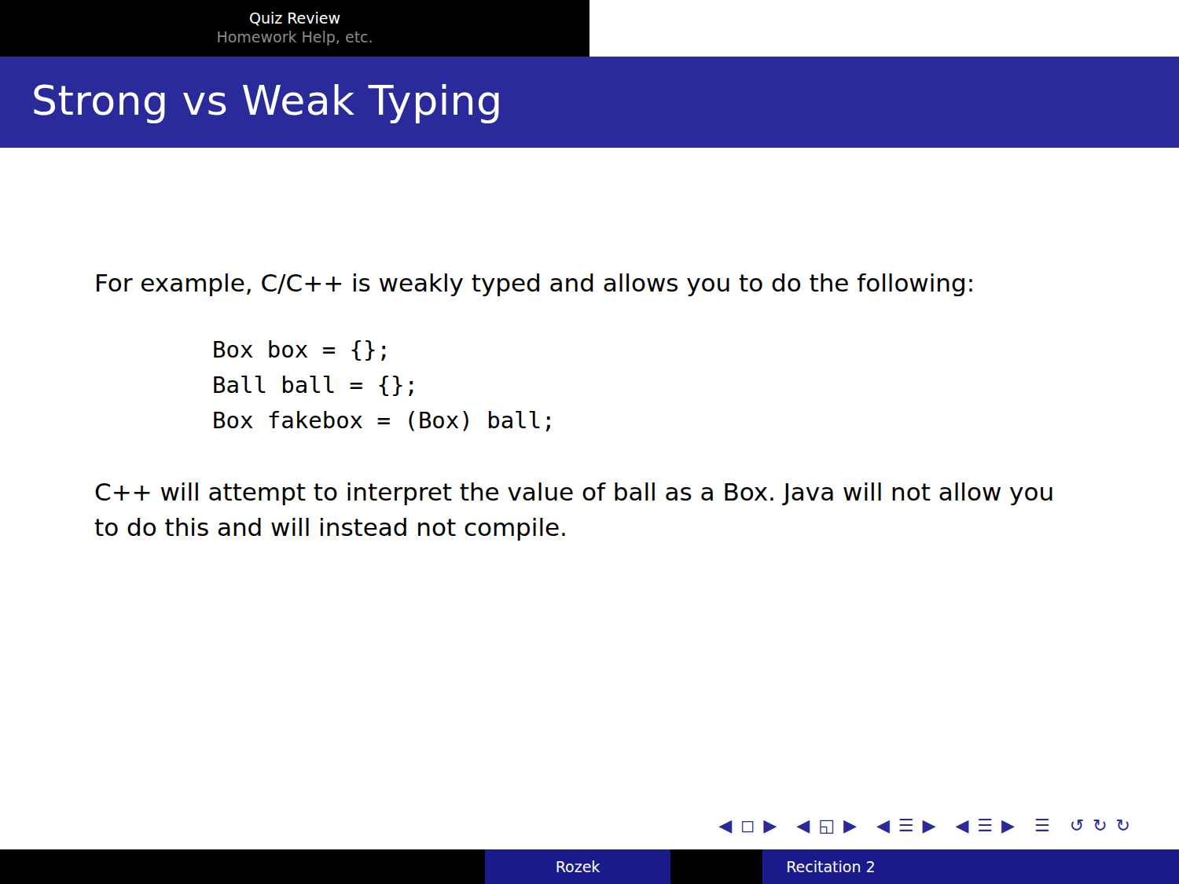Quiz Review
Homework Help, etc.
Strong vs Weak Typing
For example, C/C++ is weakly typed and allows you to do the following:
Box box = {}; Ball ball = {}; Box fakebox = (Box) ball;
C++ will attempt to interpret the value of ball as a Box. Java will not allow you to do this and will instead not compile.
◀ ◻ ▶ ◀ ◱ ▶ ◀ ☰ ▶ ◀ ☰ ▶ ☰ ↺ ↻ ↻
Rozek
Recitation 2